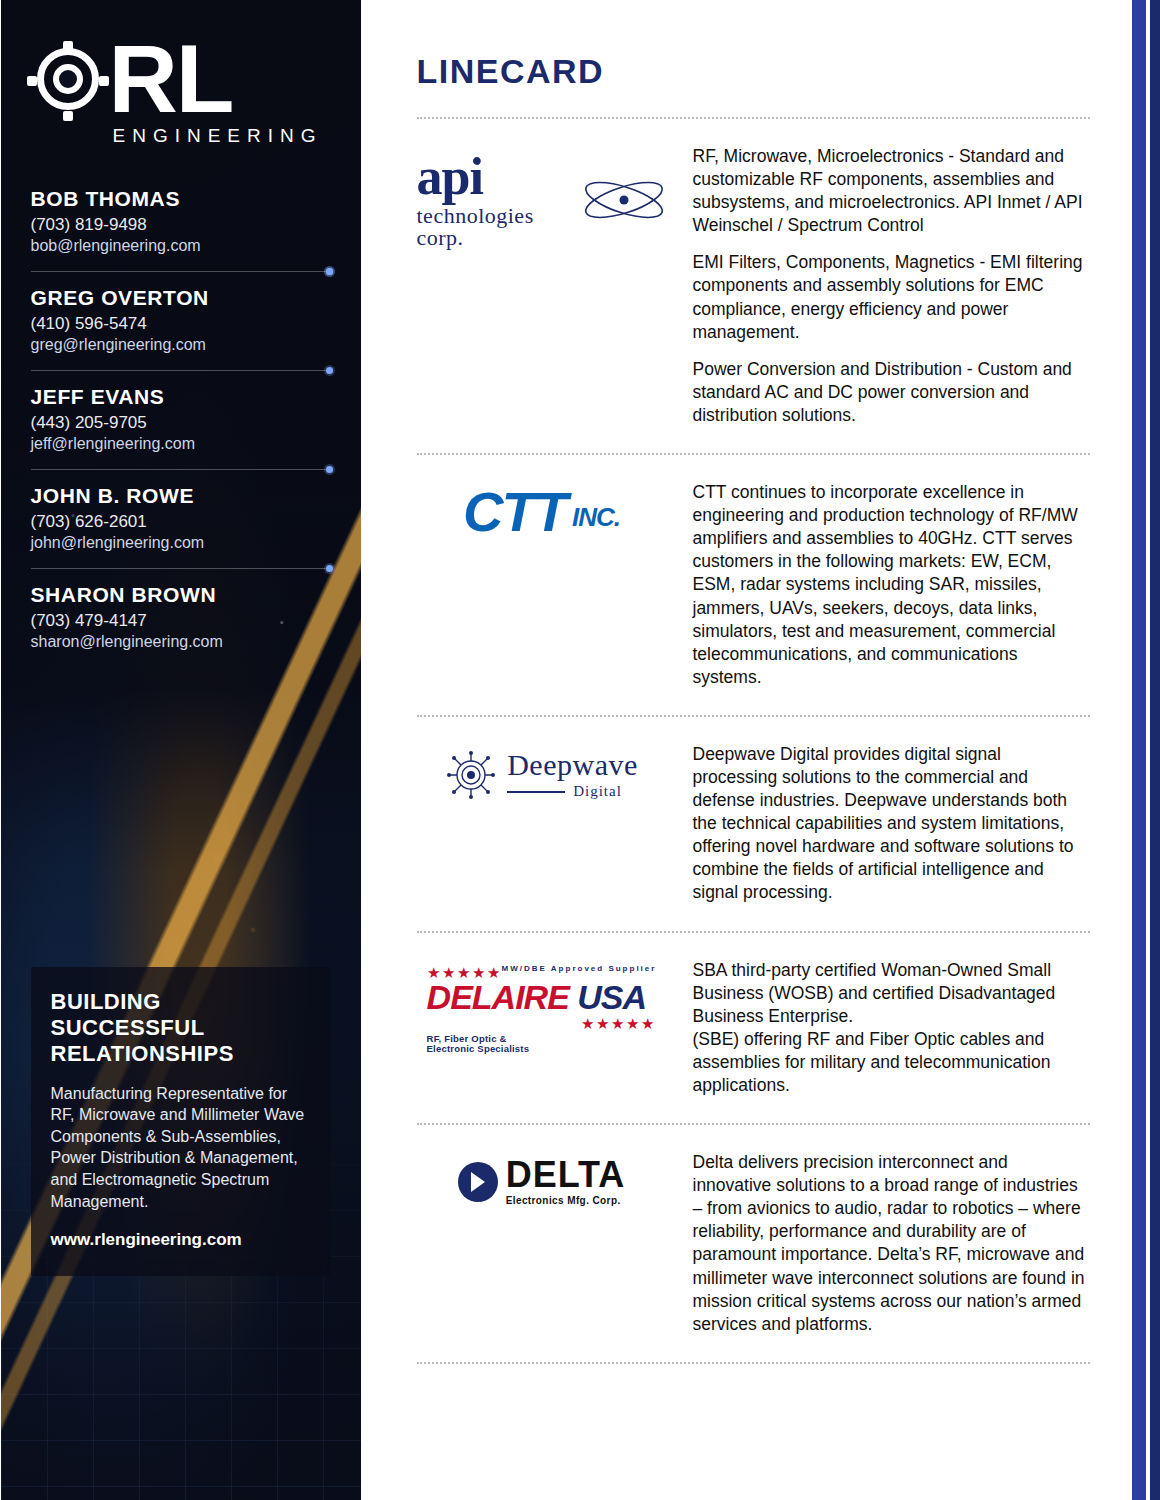RL
ENGINEERING
BOB THOMAS
(703) 819-9498
bob@rlengineering.com
GREG OVERTON
(410) 596-5474
greg@rlengineering.com
JEFF EVANS
(443) 205-9705
jeff@rlengineering.com
JOHN B. ROWE
(703) 626-2601
john@rlengineering.com
SHARON BROWN
(703) 479-4147
sharon@rlengineering.com
Building
Successful
Relationships
Manufacturing Representative for RF, Microwave and Millimeter Wave Components & Sub-Assemblies, Power Distribution & Management, and Electromagnetic Spectrum Management.
www.rlengineering.com
LINECARD
api
technologies corp.
RF, Microwave, Microelectronics - Standard and customizable RF components, assemblies and subsystems, and microelectronics. API Inmet / API Weinschel / Spectrum Control
EMI Filters, Components, Magnetics - EMI filtering components and assembly solutions for EMC compliance, energy efficiency and power management.
Power Conversion and Distribution - Custom and standard AC and DC power conversion and distribution solutions.
CTT INC.
CTT continues to incorporate excellence in engineering and production technology of RF/MW amplifiers and assemblies to 40GHz. CTT serves customers in the following markets: EW, ECM, ESM, radar systems including SAR, missiles, jammers, UAVs, seekers, decoys, data links, simulators, test and measurement, commercial telecommunications, and communications systems.
Deepwave
Digital
Deepwave Digital provides digital signal processing solutions to the commercial and defense industries. Deepwave understands both the technical capabilities and system limitations, offering novel hardware and software solutions to combine the fields of artificial intelligence and signal processing.
★★★★★ MW/DBE Approved Supplier
DELAIRE USA
★★★★★
RF, Fiber Optic &
Electronic Specialists
SBA third-party certified Woman-Owned Small Business (WOSB) and certified Disadvantaged Business Enterprise.
(SBE) offering RF and Fiber Optic cables and assemblies for military and telecommunication applications.
DELTA
Electronics Mfg. Corp.
Delta delivers precision interconnect and innovative solutions to a broad range of industries – from avionics to audio, radar to robotics – where reliability, performance and durability are of paramount importance. Delta’s RF, microwave and millimeter wave interconnect solutions are found in mission critical systems across our nation’s armed services and platforms.